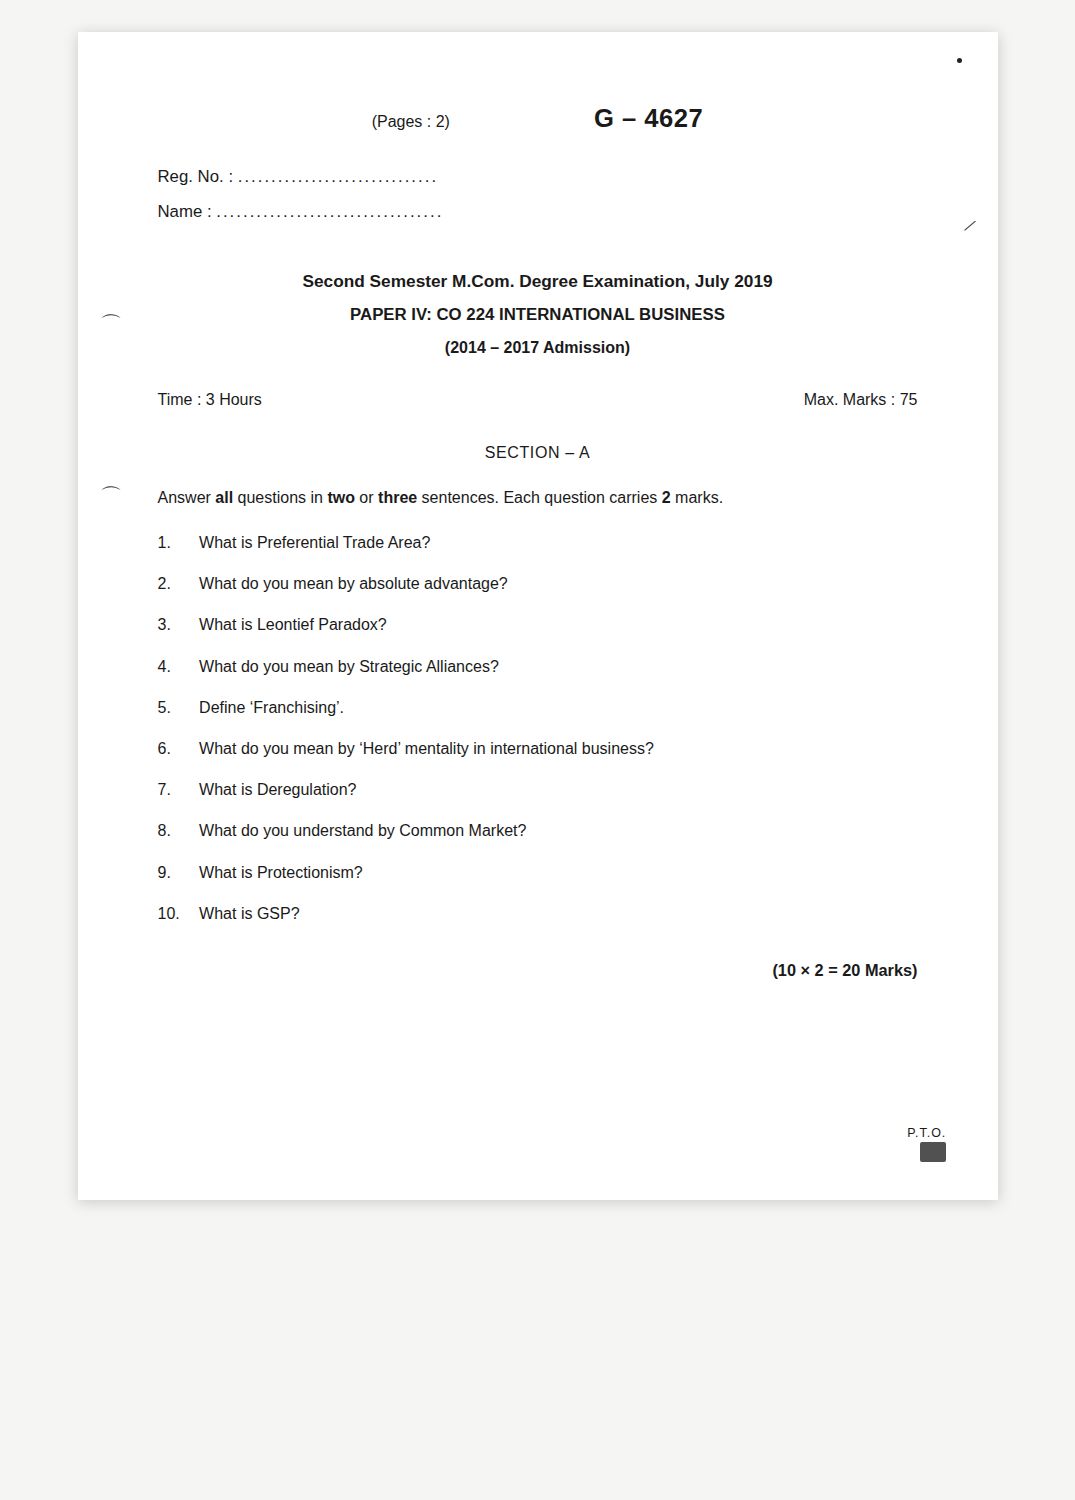⁄ ⌒ ⌒
(Pages : 2) G – 4627
Reg. No. : ..............................
Name : ..................................
Second Semester M.Com. Degree Examination, July 2019
PAPER IV: CO 224 INTERNATIONAL BUSINESS
(2014 – 2017 Admission)
Time : 3 Hours Max. Marks : 75
SECTION – A
Answer all questions in two or three sentences. Each question carries 2 marks.
What is Preferential Trade Area?
What do you mean by absolute advantage?
What is Leontief Paradox?
What do you mean by Strategic Alliances?
Define ‘Franchising’.
What do you mean by ‘Herd’ mentality in international business?
What is Deregulation?
What do you understand by Common Market?
What is Protectionism?
What is GSP?
(10 × 2 = 20 Marks)
P.T.O.